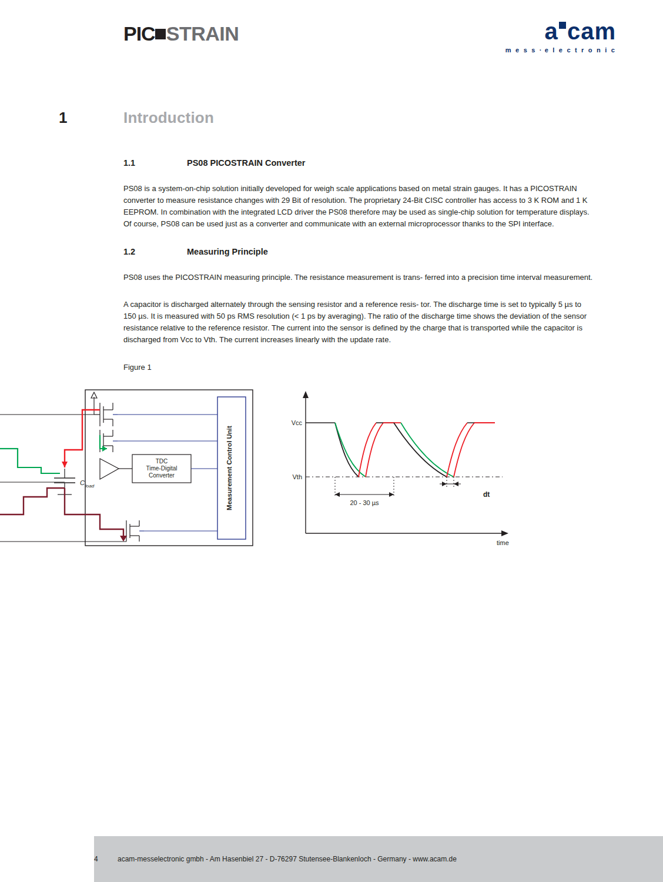PIC STRAIN
a cam
m e s s · e l e c t r o n i c
1
Introduction
1.1 PS08 PICOSTRAIN Converter
PS08 is a system-on-chip solution initially developed for weigh scale applications based on metal strain gauges. It has a PICOSTRAIN converter to measure resistance changes with 29 Bit of resolution. The proprietary 24-Bit CISC controller has access to 3 K ROM and 1 K EEPROM. In combination with the integrated LCD driver the PS08 therefore may be used as single-chip solution for temperature displays. Of course, PS08 can be used just as a converter and communicate with an external microprocessor thanks to the SPI interface.
1.2 Measuring Principle
PS08 uses the PICOSTRAIN measuring principle. The resistance measurement is trans- ferred into a precision time interval measurement.
A capacitor is discharged alternately through the sensing resistor and a reference resis- tor. The discharge time is set to typically 5 µs to 150 µs. It is measured with 50 ps RMS resolution (< 1 ps by averaging). The ratio of the discharge time shows the deviation of the sensor resistance relative to the reference resistor. The current into the sensor is defined by the charge that is transported while the capacitor is discharged from Vcc to Vth. The current increases linearly with the update rate.
Figure 1
Measurement Control Unit TDC Time-Digital Converter C load R R( ) time Vcc Vth 20 - 30 µs dt
4
acam-messelectronic gmbh - Am Hasenbiel 27 - D-76297 Stutensee-Blankenloch - Germany - www.acam.de